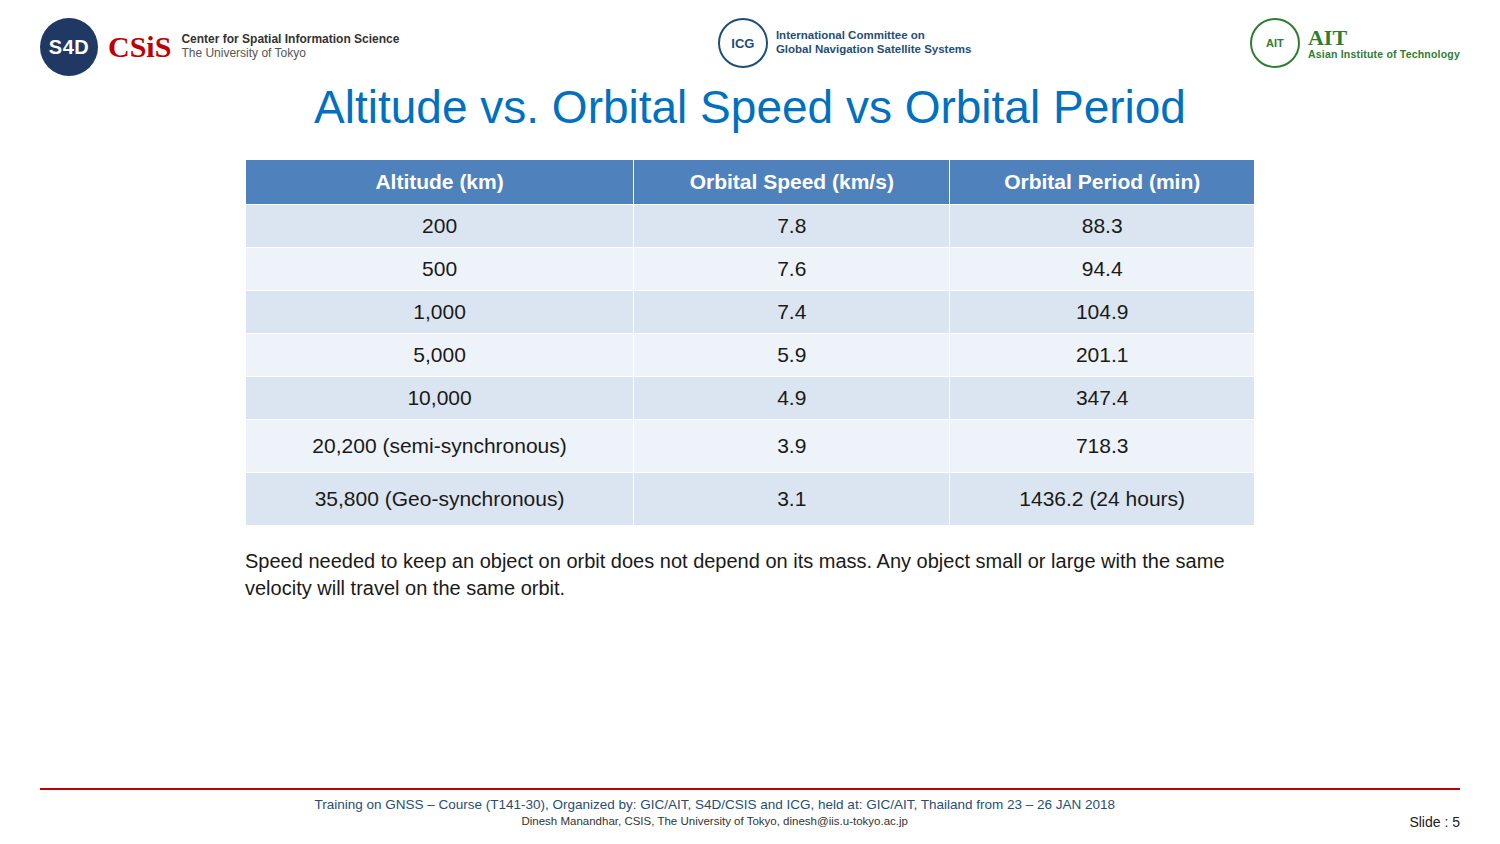S4D CSiS Center for Spatial Information Science
The University of Tokyo
ICG International Committee on
Global Navigation Satellite Systems
AIT AIT Asian Institute of Technology
Altitude vs. Orbital Speed vs Orbital Period
| Altitude (km) | Orbital Speed (km/s) | Orbital Period (min) |
| --- | --- | --- |
| 200 | 7.8 | 88.3 |
| 500 | 7.6 | 94.4 |
| 1,000 | 7.4 | 104.9 |
| 5,000 | 5.9 | 201.1 |
| 10,000 | 4.9 | 347.4 |
| 20,200 (semi-synchronous) | 3.9 | 718.3 |
| 35,800 (Geo-synchronous) | 3.1 | 1436.2 (24 hours) |
Speed needed to keep an object on orbit does not depend on its mass. Any object small or large with the same velocity will travel on the same orbit.
Training on GNSS – Course (T141-30), Organized by: GIC/AIT, S4D/CSIS and ICG, held at: GIC/AIT, Thailand from 23 – 26 JAN 2018
Dinesh Manandhar, CSIS, The University of Tokyo, dinesh@iis.u-tokyo.ac.jp
Slide : 5